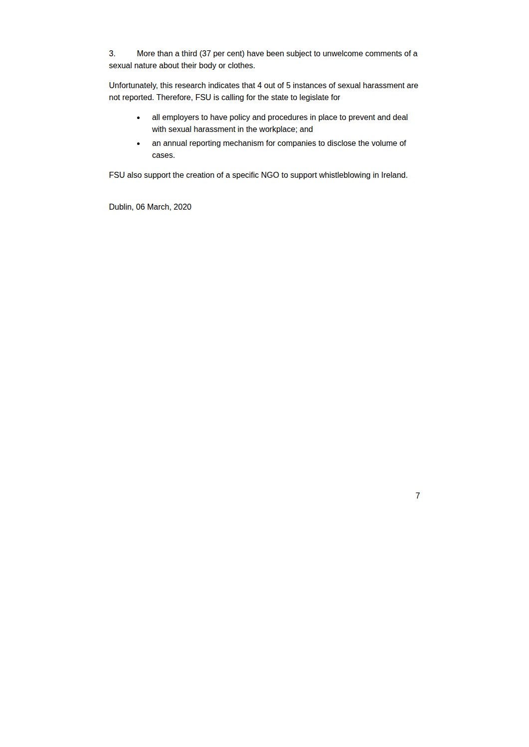3. More than a third (37 per cent) have been subject to unwelcome comments of a sexual nature about their body or clothes.
Unfortunately, this research indicates that 4 out of 5 instances of sexual harassment are not reported. Therefore, FSU is calling for the state to legislate for
all employers to have policy and procedures in place to prevent and deal with sexual harassment in the workplace; and
an annual reporting mechanism for companies to disclose the volume of cases.
FSU also support the creation of a specific NGO to support whistleblowing in Ireland.
Dublin, 06 March, 2020
7